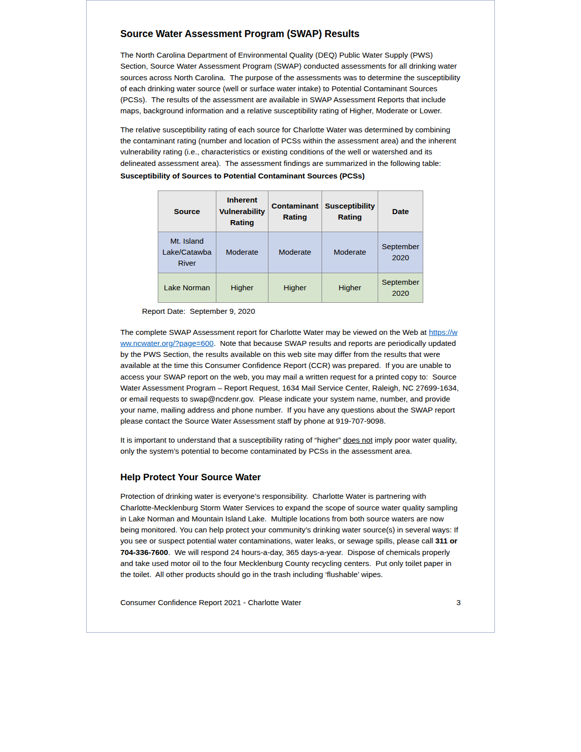Source Water Assessment Program (SWAP) Results
The North Carolina Department of Environmental Quality (DEQ) Public Water Supply (PWS) Section, Source Water Assessment Program (SWAP) conducted assessments for all drinking water sources across North Carolina. The purpose of the assessments was to determine the susceptibility of each drinking water source (well or surface water intake) to Potential Contaminant Sources (PCSs). The results of the assessment are available in SWAP Assessment Reports that include maps, background information and a relative susceptibility rating of Higher, Moderate or Lower.
The relative susceptibility rating of each source for Charlotte Water was determined by combining the contaminant rating (number and location of PCSs within the assessment area) and the inherent vulnerability rating (i.e., characteristics or existing conditions of the well or watershed and its delineated assessment area). The assessment findings are summarized in the following table:
Susceptibility of Sources to Potential Contaminant Sources (PCSs)
| Source | Inherent Vulnerability Rating | Contaminant Rating | Susceptibility Rating | Date |
| --- | --- | --- | --- | --- |
| Mt. Island Lake/Catawba River | Moderate | Moderate | Moderate | September 2020 |
| Lake Norman | Higher | Higher | Higher | September 2020 |
Report Date: September 9, 2020
The complete SWAP Assessment report for Charlotte Water may be viewed on the Web at https://www.ncwater.org/?page=600. Note that because SWAP results and reports are periodically updated by the PWS Section, the results available on this web site may differ from the results that were available at the time this Consumer Confidence Report (CCR) was prepared. If you are unable to access your SWAP report on the web, you may mail a written request for a printed copy to: Source Water Assessment Program – Report Request, 1634 Mail Service Center, Raleigh, NC 27699-1634, or email requests to swap@ncdenr.gov. Please indicate your system name, number, and provide your name, mailing address and phone number. If you have any questions about the SWAP report please contact the Source Water Assessment staff by phone at 919-707-9098.
It is important to understand that a susceptibility rating of “higher” does not imply poor water quality, only the system’s potential to become contaminated by PCSs in the assessment area.
Help Protect Your Source Water
Protection of drinking water is everyone’s responsibility. Charlotte Water is partnering with Charlotte-Mecklenburg Storm Water Services to expand the scope of source water quality sampling in Lake Norman and Mountain Island Lake. Multiple locations from both source waters are now being monitored. You can help protect your community’s drinking water source(s) in several ways: If you see or suspect potential water contaminations, water leaks, or sewage spills, please call 311 or 704-336-7600. We will respond 24 hours-a-day, 365 days-a-year. Dispose of chemicals properly and take used motor oil to the four Mecklenburg County recycling centers. Put only toilet paper in the toilet. All other products should go in the trash including ‘flushable’ wipes.
Consumer Confidence Report 2021 - Charlotte Water
3